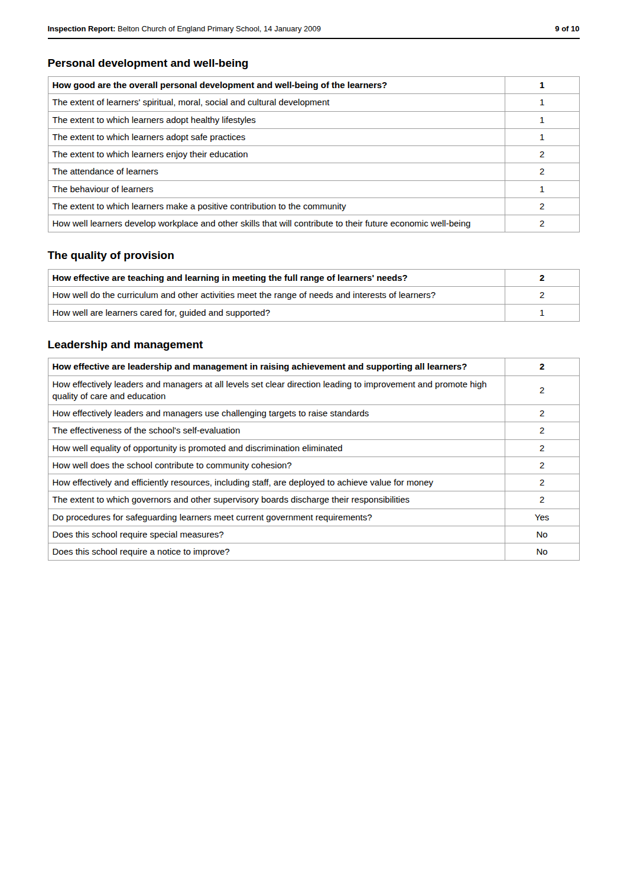Inspection Report: Belton Church of England Primary School, 14 January 2009
9 of 10
Personal development and well-being
| How good are the overall personal development and well-being of the learners? | 1 |
| The extent of learners' spiritual, moral, social and cultural development | 1 |
| The extent to which learners adopt healthy lifestyles | 1 |
| The extent to which learners adopt safe practices | 1 |
| The extent to which learners enjoy their education | 2 |
| The attendance of learners | 2 |
| The behaviour of learners | 1 |
| The extent to which learners make a positive contribution to the community | 2 |
| How well learners develop workplace and other skills that will contribute to their future economic well-being | 2 |
The quality of provision
| How effective are teaching and learning in meeting the full range of learners' needs? | 2 |
| How well do the curriculum and other activities meet the range of needs and interests of learners? | 2 |
| How well are learners cared for, guided and supported? | 1 |
Leadership and management
| How effective are leadership and management in raising achievement and supporting all learners? | 2 |
| How effectively leaders and managers at all levels set clear direction leading to improvement and promote high quality of care and education | 2 |
| How effectively leaders and managers use challenging targets to raise standards | 2 |
| The effectiveness of the school's self-evaluation | 2 |
| How well equality of opportunity is promoted and discrimination eliminated | 2 |
| How well does the school contribute to community cohesion? | 2 |
| How effectively and efficiently resources, including staff, are deployed to achieve value for money | 2 |
| The extent to which governors and other supervisory boards discharge their responsibilities | 2 |
| Do procedures for safeguarding learners meet current government requirements? | Yes |
| Does this school require special measures? | No |
| Does this school require a notice to improve? | No |